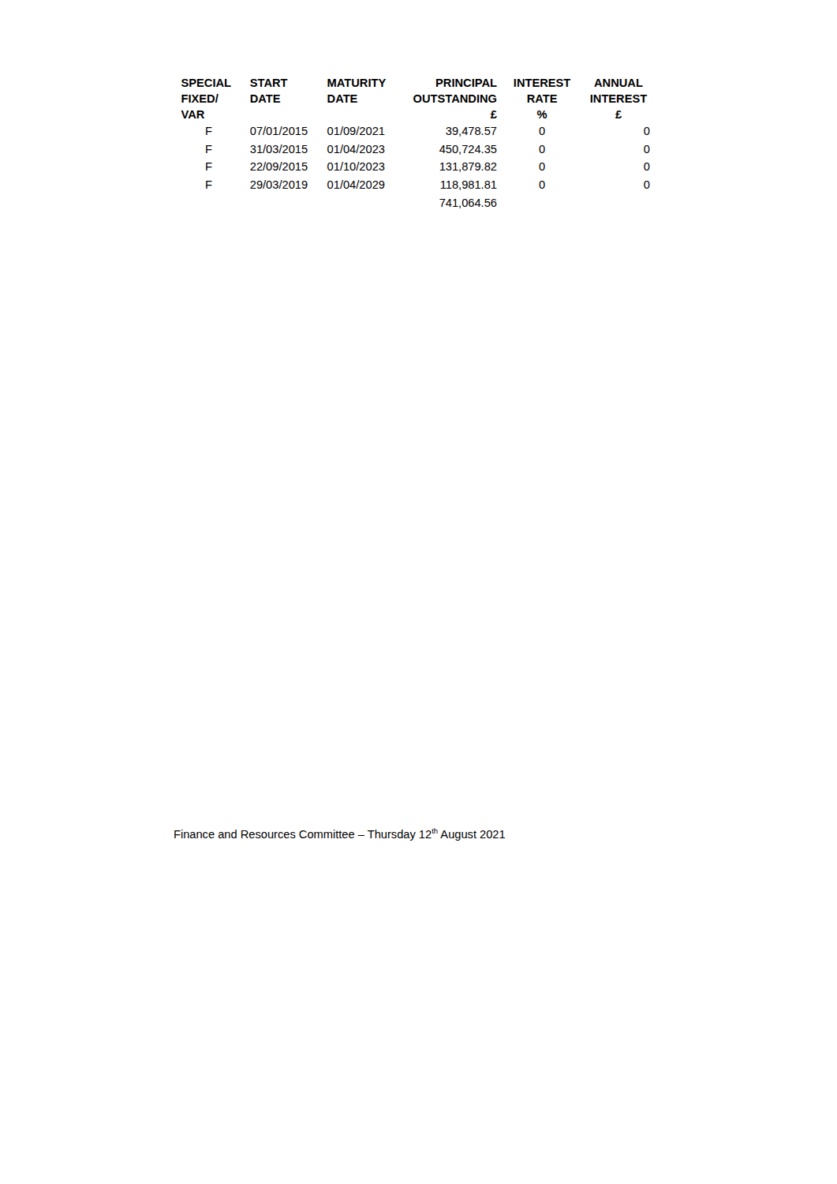| SPECIAL | START | MATURITY | PRINCIPAL | INTEREST | ANNUAL |
| --- | --- | --- | --- | --- | --- |
| FIXED/ | DATE | DATE | OUTSTANDING | RATE | INTEREST |
| VAR | | | £ | % | £ |
| F | 07/01/2015 | 01/09/2021 | 39,478.57 | 0 | 0 |
| F | 31/03/2015 | 01/04/2023 | 450,724.35 | 0 | 0 |
| F | 22/09/2015 | 01/10/2023 | 131,879.82 | 0 | 0 |
| F | 29/03/2019 | 01/04/2029 | 118,981.81 | 0 | 0 |
| | | | 741,064.56 | | |
Finance and Resources Committee – Thursday 12th August 2021